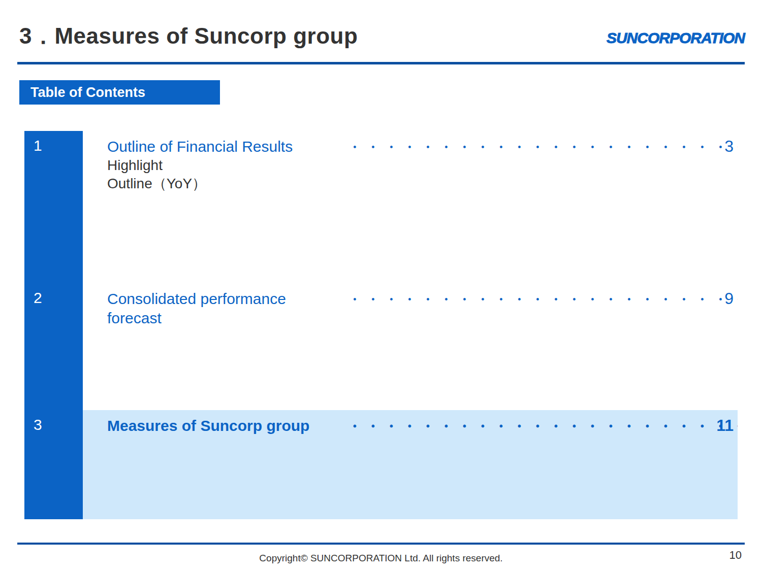3．Measures of Suncorp group
Suncorporation
Table of Contents
1
Outline of Financial Results
Highlight
Outline（YoY）
・・・・・・・・・・・・・・・・・・・・・・・
3
2
Consolidated performance
forecast
・・・・・・・・・・・・・・・・・・・・・・・
9
3
Measures of Suncorp group
・・・・・・・・・・・・・・・・・・・・・・・
11
Copyright© SUNCORPORATION Ltd. All rights reserved.
10